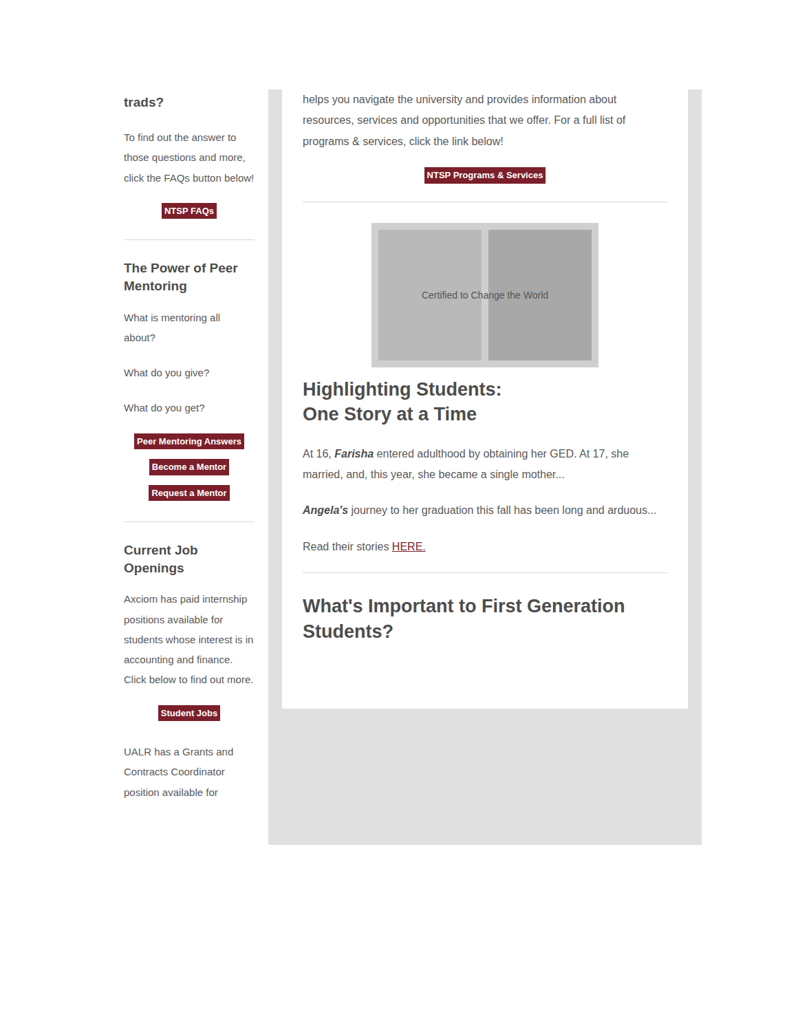trads?
To find out the answer to those questions and more, click the FAQs button below!
NTSP FAQs
The Power of Peer Mentoring
What is mentoring all about?
What do you give?
What do you get?
Peer Mentoring Answers
Become a Mentor
Request a Mentor
Current Job Openings
Axciom has paid internship positions available for students whose interest is in accounting and finance. Click below to find out more.
Student Jobs
UALR has a Grants and Contracts Coordinator position available for
helps you navigate the university and provides information about resources, services and opportunities that we offer. For a full list of programs & services, click the link below!
NTSP Programs & Services
Highlighting Students:
One Story at a Time
At 16, Farisha entered adulthood by obtaining her GED. At 17, she married, and, this year, she became a single mother...
Angela's journey to her graduation this fall has been long and arduous...
Read their stories HERE.
What's Important to First Generation Students?